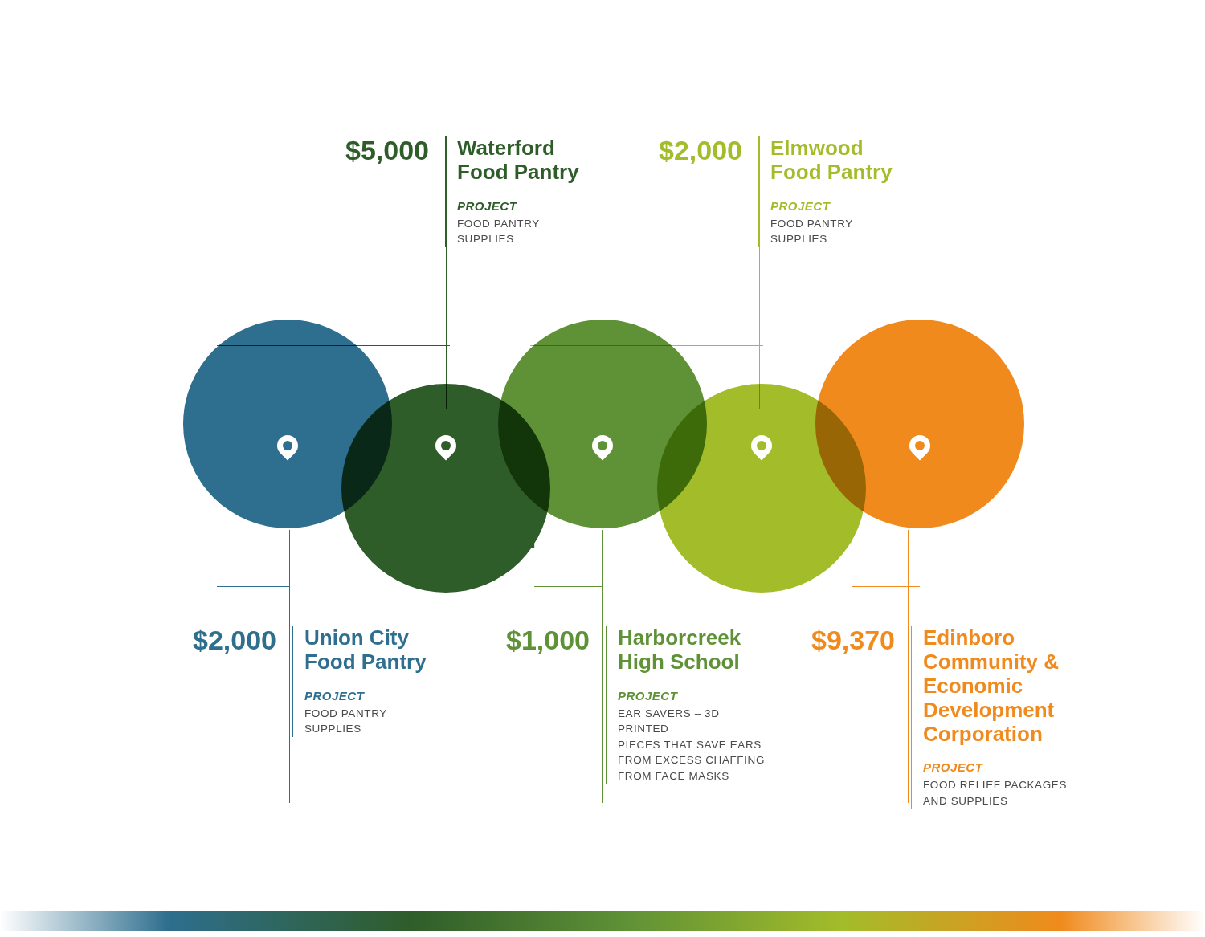$5,000
Waterford
Food Pantry
Project
Food Pantry
Supplies
$2,000
Elmwood
Food Pantry
Project
Food Pantry
Supplies
Grant #31
Grant #32
Grant #33
Grant #34
Grant #35
$2,000
Union City
Food Pantry
Project
Food Pantry
Supplies
$1,000
Harborcreek
High School
Project
Ear Savers – 3D Printed
Pieces That Save Ears
From Excess Chaffing
From Face Masks
$9,370
Edinboro Community &
Economic Development
Corporation
Project
Food Relief Packages
And Supplies